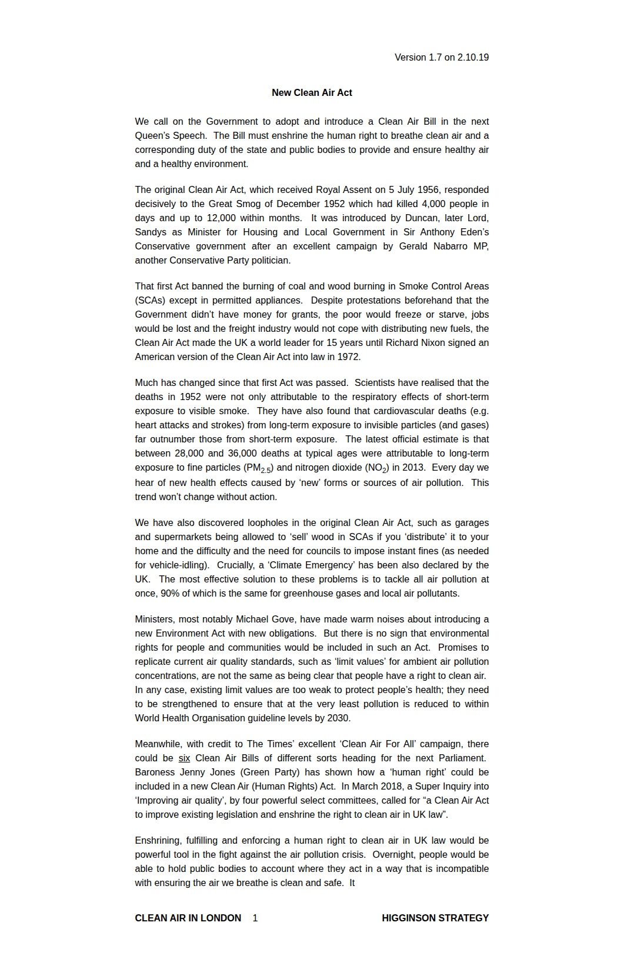Version 1.7 on 2.10.19
New Clean Air Act
We call on the Government to adopt and introduce a Clean Air Bill in the next Queen’s Speech. The Bill must enshrine the human right to breathe clean air and a corresponding duty of the state and public bodies to provide and ensure healthy air and a healthy environment.
The original Clean Air Act, which received Royal Assent on 5 July 1956, responded decisively to the Great Smog of December 1952 which had killed 4,000 people in days and up to 12,000 within months. It was introduced by Duncan, later Lord, Sandys as Minister for Housing and Local Government in Sir Anthony Eden’s Conservative government after an excellent campaign by Gerald Nabarro MP, another Conservative Party politician.
That first Act banned the burning of coal and wood burning in Smoke Control Areas (SCAs) except in permitted appliances. Despite protestations beforehand that the Government didn’t have money for grants, the poor would freeze or starve, jobs would be lost and the freight industry would not cope with distributing new fuels, the Clean Air Act made the UK a world leader for 15 years until Richard Nixon signed an American version of the Clean Air Act into law in 1972.
Much has changed since that first Act was passed. Scientists have realised that the deaths in 1952 were not only attributable to the respiratory effects of short-term exposure to visible smoke. They have also found that cardiovascular deaths (e.g. heart attacks and strokes) from long-term exposure to invisible particles (and gases) far outnumber those from short-term exposure. The latest official estimate is that between 28,000 and 36,000 deaths at typical ages were attributable to long-term exposure to fine particles (PM2.5) and nitrogen dioxide (NO2) in 2013. Every day we hear of new health effects caused by ‘new’ forms or sources of air pollution. This trend won’t change without action.
We have also discovered loopholes in the original Clean Air Act, such as garages and supermarkets being allowed to ‘sell’ wood in SCAs if you ‘distribute’ it to your home and the difficulty and the need for councils to impose instant fines (as needed for vehicle-idling). Crucially, a ‘Climate Emergency’ has been also declared by the UK. The most effective solution to these problems is to tackle all air pollution at once, 90% of which is the same for greenhouse gases and local air pollutants.
Ministers, most notably Michael Gove, have made warm noises about introducing a new Environment Act with new obligations. But there is no sign that environmental rights for people and communities would be included in such an Act. Promises to replicate current air quality standards, such as ‘limit values’ for ambient air pollution concentrations, are not the same as being clear that people have a right to clean air. In any case, existing limit values are too weak to protect people’s health; they need to be strengthened to ensure that at the very least pollution is reduced to within World Health Organisation guideline levels by 2030.
Meanwhile, with credit to The Times’ excellent ‘Clean Air For All’ campaign, there could be six Clean Air Bills of different sorts heading for the next Parliament. Baroness Jenny Jones (Green Party) has shown how a ‘human right’ could be included in a new Clean Air (Human Rights) Act. In March 2018, a Super Inquiry into ‘Improving air quality’, by four powerful select committees, called for “a Clean Air Act to improve existing legislation and enshrine the right to clean air in UK law”.
Enshrining, fulfilling and enforcing a human right to clean air in UK law would be powerful tool in the fight against the air pollution crisis. Overnight, people would be able to hold public bodies to account where they act in a way that is incompatible with ensuring the air we breathe is clean and safe. It
CLEAN AIR IN LONDON
1
HIGGINSON STRATEGY